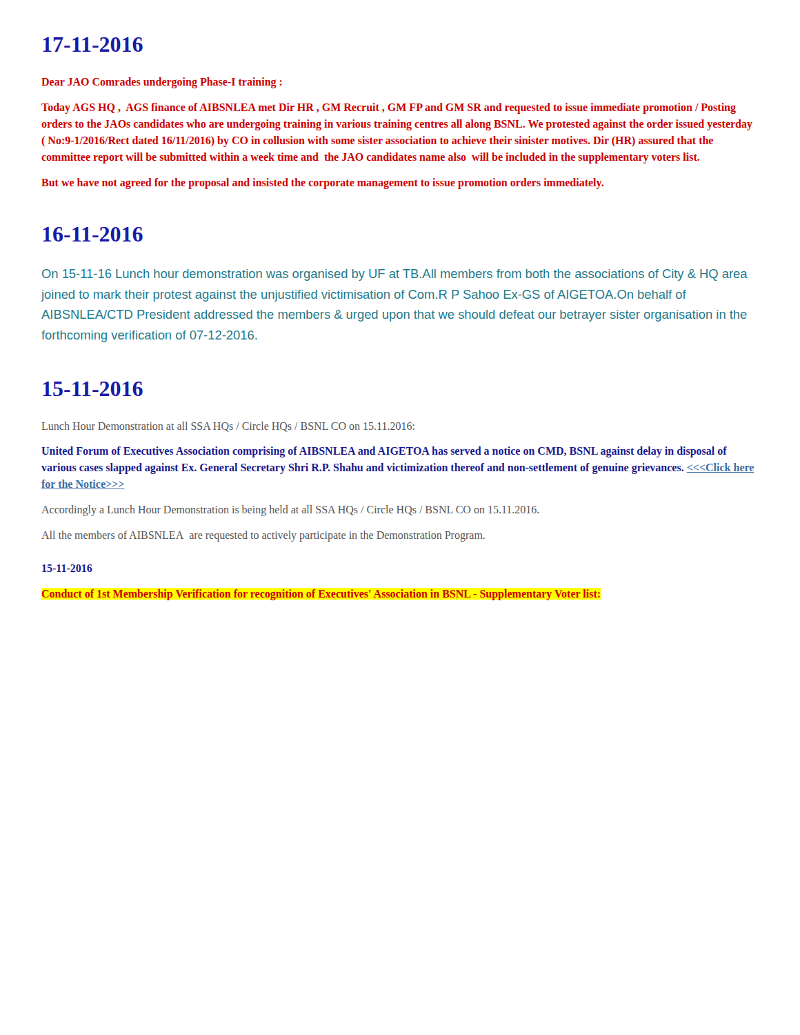17-11-2016
Dear JAO Comrades undergoing Phase-I training :
Today AGS HQ , AGS finance of AIBSNLEA met Dir HR , GM Recruit , GM FP and GM SR and requested to issue immediate promotion / Posting orders to the JAOs candidates who are undergoing training in various training centres all along BSNL. We protested against the order issued yesterday ( No:9-1/2016/Rect dated 16/11/2016) by CO in collusion with some sister association to achieve their sinister motives. Dir (HR) assured that the committee report will be submitted within a week time and the JAO candidates name also will be included in the supplementary voters list.
But we have not agreed for the proposal and insisted the corporate management to issue promotion orders immediately.
16-11-2016
On 15-11-16 Lunch hour demonstration was organised by UF at TB.All members from both the associations of City & HQ area joined to mark their protest against the unjustified victimisation of Com.R P Sahoo Ex-GS of AIGETOA.On behalf of AIBSNLEA/CTD President addressed the members & urged upon that we should defeat our betrayer sister organisation in the forthcoming verification of 07-12-2016.
15-11-2016
Lunch Hour Demonstration at all SSA HQs / Circle HQs / BSNL CO on 15.11.2016:
United Forum of Executives Association comprising of AIBSNLEA and AIGETOA has served a notice on CMD, BSNL against delay in disposal of various cases slapped against Ex. General Secretary Shri R.P. Shahu and victimization thereof and non-settlement of genuine grievances. <<<Click here for the Notice>>>
Accordingly a Lunch Hour Demonstration is being held at all SSA HQs / Circle HQs / BSNL CO on 15.11.2016.
All the members of AIBSNLEA are requested to actively participate in the Demonstration Program.
15-11-2016
Conduct of 1st Membership Verification for recognition of Executives' Association in BSNL - Supplementary Voter list: